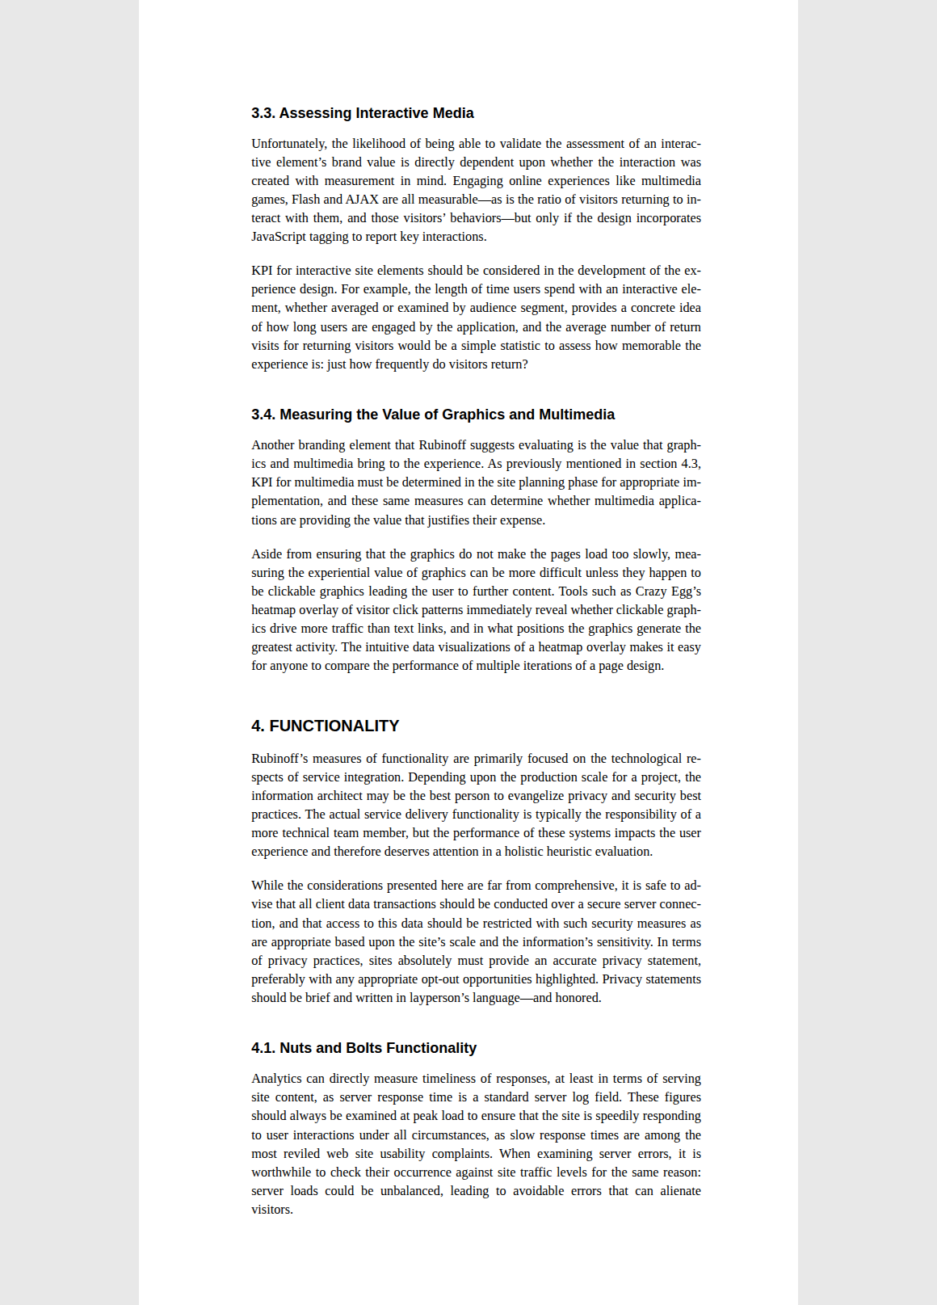3.3. Assessing Interactive Media
Unfortunately, the likelihood of being able to validate the assessment of an interactive element’s brand value is directly dependent upon whether the interaction was created with measurement in mind. Engaging online experiences like multimedia games, Flash and AJAX are all measurable—as is the ratio of visitors returning to interact with them, and those visitors’ behaviors—but only if the design incorporates JavaScript tagging to report key interactions.
KPI for interactive site elements should be considered in the development of the experience design. For example, the length of time users spend with an interactive element, whether averaged or examined by audience segment, provides a concrete idea of how long users are engaged by the application, and the average number of return visits for returning visitors would be a simple statistic to assess how memorable the experience is: just how frequently do visitors return?
3.4. Measuring the Value of Graphics and Multimedia
Another branding element that Rubinoff suggests evaluating is the value that graphics and multimedia bring to the experience. As previously mentioned in section 4.3, KPI for multimedia must be determined in the site planning phase for appropriate implementation, and these same measures can determine whether multimedia applications are providing the value that justifies their expense.
Aside from ensuring that the graphics do not make the pages load too slowly, measuring the experiential value of graphics can be more difficult unless they happen to be clickable graphics leading the user to further content. Tools such as Crazy Egg’s heatmap overlay of visitor click patterns immediately reveal whether clickable graphics drive more traffic than text links, and in what positions the graphics generate the greatest activity. The intuitive data visualizations of a heatmap overlay makes it easy for anyone to compare the performance of multiple iterations of a page design.
4. FUNCTIONALITY
Rubinoff’s measures of functionality are primarily focused on the technological respects of service integration. Depending upon the production scale for a project, the information architect may be the best person to evangelize privacy and security best practices. The actual service delivery functionality is typically the responsibility of a more technical team member, but the performance of these systems impacts the user experience and therefore deserves attention in a holistic heuristic evaluation.
While the considerations presented here are far from comprehensive, it is safe to advise that all client data transactions should be conducted over a secure server connection, and that access to this data should be restricted with such security measures as are appropriate based upon the site’s scale and the information’s sensitivity. In terms of privacy practices, sites absolutely must provide an accurate privacy statement, preferably with any appropriate opt-out opportunities highlighted. Privacy statements should be brief and written in layperson’s language—and honored.
4.1. Nuts and Bolts Functionality
Analytics can directly measure timeliness of responses, at least in terms of serving site content, as server response time is a standard server log field. These figures should always be examined at peak load to ensure that the site is speedily responding to user interactions under all circumstances, as slow response times are among the most reviled web site usability complaints. When examining server errors, it is worthwhile to check their occurrence against site traffic levels for the same reason: server loads could be unbalanced, leading to avoidable errors that can alienate visitors.